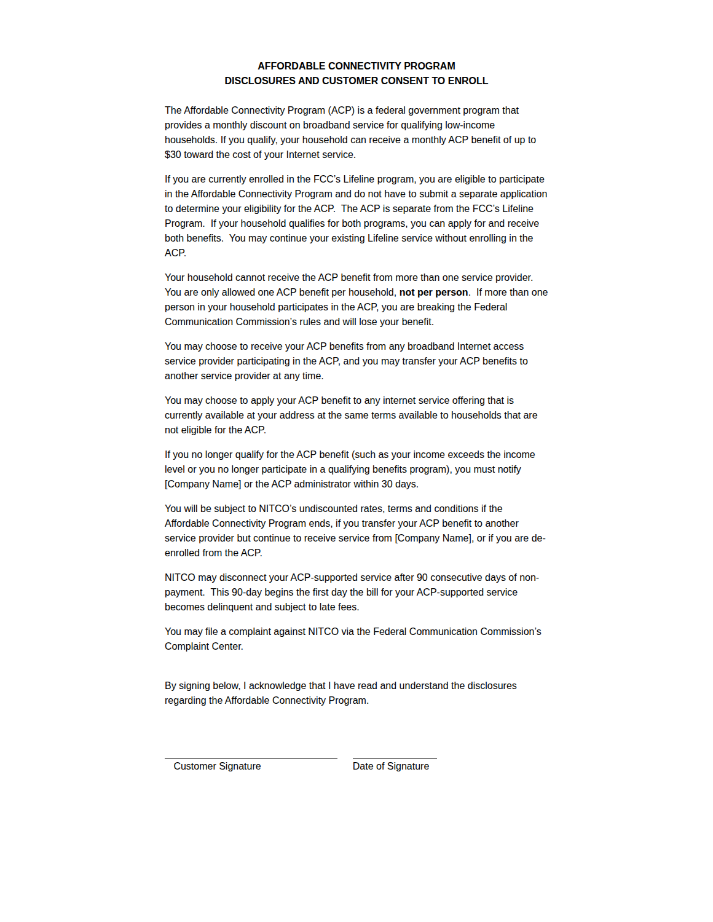AFFORDABLE CONNECTIVITY PROGRAM DISCLOSURES AND CUSTOMER CONSENT TO ENROLL
The Affordable Connectivity Program (ACP) is a federal government program that provides a monthly discount on broadband service for qualifying low-income households. If you qualify, your household can receive a monthly ACP benefit of up to $30 toward the cost of your Internet service.
If you are currently enrolled in the FCC’s Lifeline program, you are eligible to participate in the Affordable Connectivity Program and do not have to submit a separate application to determine your eligibility for the ACP. The ACP is separate from the FCC’s Lifeline Program. If your household qualifies for both programs, you can apply for and receive both benefits. You may continue your existing Lifeline service without enrolling in the ACP.
Your household cannot receive the ACP benefit from more than one service provider. You are only allowed one ACP benefit per household, not per person. If more than one person in your household participates in the ACP, you are breaking the Federal Communication Commission’s rules and will lose your benefit.
You may choose to receive your ACP benefits from any broadband Internet access service provider participating in the ACP, and you may transfer your ACP benefits to another service provider at any time.
You may choose to apply your ACP benefit to any internet service offering that is currently available at your address at the same terms available to households that are not eligible for the ACP.
If you no longer qualify for the ACP benefit (such as your income exceeds the income level or you no longer participate in a qualifying benefits program), you must notify [Company Name] or the ACP administrator within 30 days.
You will be subject to NITCO’s undiscounted rates, terms and conditions if the Affordable Connectivity Program ends, if you transfer your ACP benefit to another service provider but continue to receive service from [Company Name], or if you are de-enrolled from the ACP.
NITCO may disconnect your ACP-supported service after 90 consecutive days of non-payment. This 90-day begins the first day the bill for your ACP-supported service becomes delinquent and subject to late fees.
You may file a complaint against NITCO via the Federal Communication Commission’s Complaint Center.
By signing below, I acknowledge that I have read and understand the disclosures regarding the Affordable Connectivity Program.
| Customer Signature | | Date of Signature | |